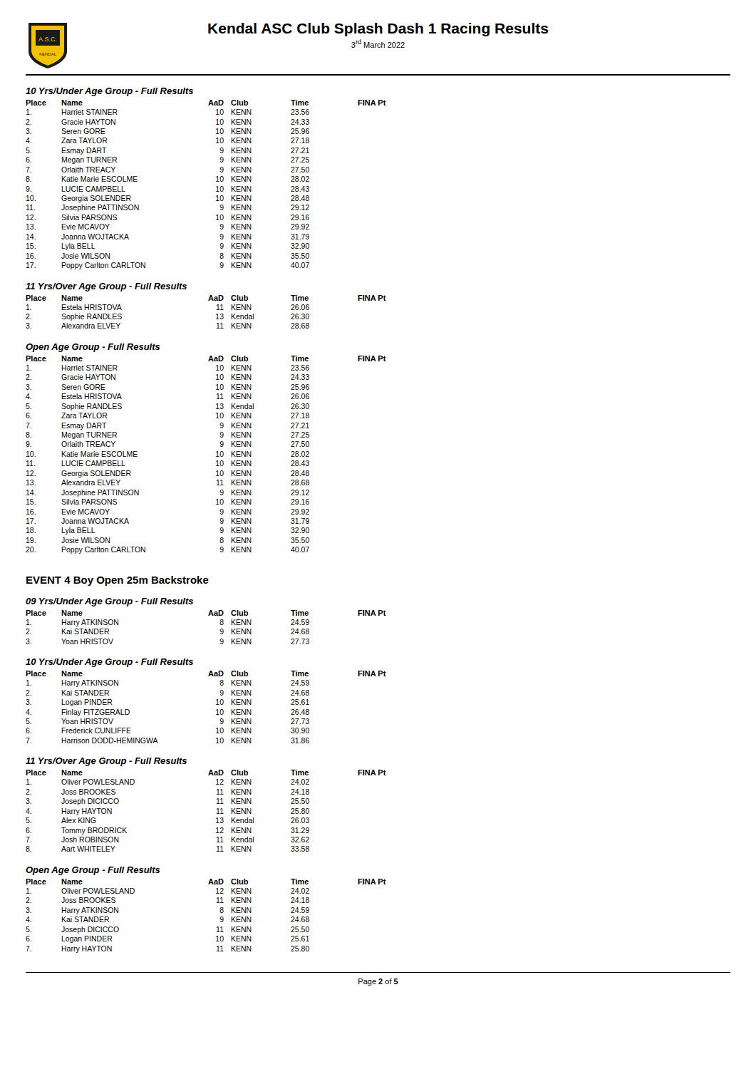A.S.C. KENDAL
Kendal ASC Club Splash Dash 1 Racing Results
3rd March 2022
10 Yrs/Under Age Group - Full Results
| Place | Name | AaD | Club | Time | FINA Pt |
| --- | --- | --- | --- | --- | --- |
| 1. | Harriet STAINER | 10 | KENN | 23.56 | |
| 2. | Gracie HAYTON | 10 | KENN | 24.33 | |
| 3. | Seren GORE | 10 | KENN | 25.96 | |
| 4. | Zara TAYLOR | 10 | KENN | 27.18 | |
| 5. | Esmay DART | 9 | KENN | 27.21 | |
| 6. | Megan TURNER | 9 | KENN | 27.25 | |
| 7. | Orlaith TREACY | 9 | KENN | 27.50 | |
| 8. | Katie Marie ESCOLME | 10 | KENN | 28.02 | |
| 9. | LUCIE CAMPBELL | 10 | KENN | 28.43 | |
| 10. | Georgia SOLENDER | 10 | KENN | 28.48 | |
| 11. | Josephine PATTINSON | 9 | KENN | 29.12 | |
| 12. | Silvia PARSONS | 10 | KENN | 29.16 | |
| 13. | Evie MCAVOY | 9 | KENN | 29.92 | |
| 14. | Joanna WOJTACKA | 9 | KENN | 31.79 | |
| 15. | Lyla BELL | 9 | KENN | 32.90 | |
| 16. | Josie WILSON | 8 | KENN | 35.50 | |
| 17. | Poppy Carlton CARLTON | 9 | KENN | 40.07 | |
11 Yrs/Over Age Group - Full Results
| Place | Name | AaD | Club | Time | FINA Pt |
| --- | --- | --- | --- | --- | --- |
| 1. | Estela HRISTOVA | 11 | KENN | 26.06 | |
| 2. | Sophie RANDLES | 13 | Kendal | 26.30 | |
| 3. | Alexandra ELVEY | 11 | KENN | 28.68 | |
Open Age Group - Full Results
| Place | Name | AaD | Club | Time | FINA Pt |
| --- | --- | --- | --- | --- | --- |
| 1. | Harriet STAINER | 10 | KENN | 23.56 | |
| 2. | Gracie HAYTON | 10 | KENN | 24.33 | |
| 3. | Seren GORE | 10 | KENN | 25.96 | |
| 4. | Estela HRISTOVA | 11 | KENN | 26.06 | |
| 5. | Sophie RANDLES | 13 | Kendal | 26.30 | |
| 6. | Zara TAYLOR | 10 | KENN | 27.18 | |
| 7. | Esmay DART | 9 | KENN | 27.21 | |
| 8. | Megan TURNER | 9 | KENN | 27.25 | |
| 9. | Orlaith TREACY | 9 | KENN | 27.50 | |
| 10. | Katie Marie ESCOLME | 10 | KENN | 28.02 | |
| 11. | LUCIE CAMPBELL | 10 | KENN | 28.43 | |
| 12. | Georgia SOLENDER | 10 | KENN | 28.48 | |
| 13. | Alexandra ELVEY | 11 | KENN | 28.68 | |
| 14. | Josephine PATTINSON | 9 | KENN | 29.12 | |
| 15. | Silvia PARSONS | 10 | KENN | 29.16 | |
| 16. | Evie MCAVOY | 9 | KENN | 29.92 | |
| 17. | Joanna WOJTACKA | 9 | KENN | 31.79 | |
| 18. | Lyla BELL | 9 | KENN | 32.90 | |
| 19. | Josie WILSON | 8 | KENN | 35.50 | |
| 20. | Poppy Carlton CARLTON | 9 | KENN | 40.07 | |
EVENT 4 Boy Open 25m Backstroke
09 Yrs/Under Age Group - Full Results
| Place | Name | AaD | Club | Time | FINA Pt |
| --- | --- | --- | --- | --- | --- |
| 1. | Harry ATKINSON | 8 | KENN | 24.59 | |
| 2. | Kai STANDER | 9 | KENN | 24.68 | |
| 3. | Yoan HRISTOV | 9 | KENN | 27.73 | |
10 Yrs/Under Age Group - Full Results
| Place | Name | AaD | Club | Time | FINA Pt |
| --- | --- | --- | --- | --- | --- |
| 1. | Harry ATKINSON | 8 | KENN | 24.59 | |
| 2. | Kai STANDER | 9 | KENN | 24.68 | |
| 3. | Logan PINDER | 10 | KENN | 25.61 | |
| 4. | Finlay FITZGERALD | 10 | KENN | 26.48 | |
| 5. | Yoan HRISTOV | 9 | KENN | 27.73 | |
| 6. | Frederick CUNLIFFE | 10 | KENN | 30.90 | |
| 7. | Harrison DODD-HEMINGWA | 10 | KENN | 31.86 | |
11 Yrs/Over Age Group - Full Results
| Place | Name | AaD | Club | Time | FINA Pt |
| --- | --- | --- | --- | --- | --- |
| 1. | Oliver POWLESLAND | 12 | KENN | 24.02 | |
| 2. | Joss BROOKES | 11 | KENN | 24.18 | |
| 3. | Joseph DICICCO | 11 | KENN | 25.50 | |
| 4. | Harry HAYTON | 11 | KENN | 25.80 | |
| 5. | Alex KING | 13 | Kendal | 26.03 | |
| 6. | Tommy BRODRICK | 12 | KENN | 31.29 | |
| 7. | Josh ROBINSON | 11 | Kendal | 32.62 | |
| 8. | Aart WHITELEY | 11 | KENN | 33.58 | |
Open Age Group - Full Results
| Place | Name | AaD | Club | Time | FINA Pt |
| --- | --- | --- | --- | --- | --- |
| 1. | Oliver POWLESLAND | 12 | KENN | 24.02 | |
| 2. | Joss BROOKES | 11 | KENN | 24.18 | |
| 3. | Harry ATKINSON | 8 | KENN | 24.59 | |
| 4. | Kai STANDER | 9 | KENN | 24.68 | |
| 5. | Joseph DICICCO | 11 | KENN | 25.50 | |
| 6. | Logan PINDER | 10 | KENN | 25.61 | |
| 7. | Harry HAYTON | 11 | KENN | 25.80 | |
Page 2 of 5